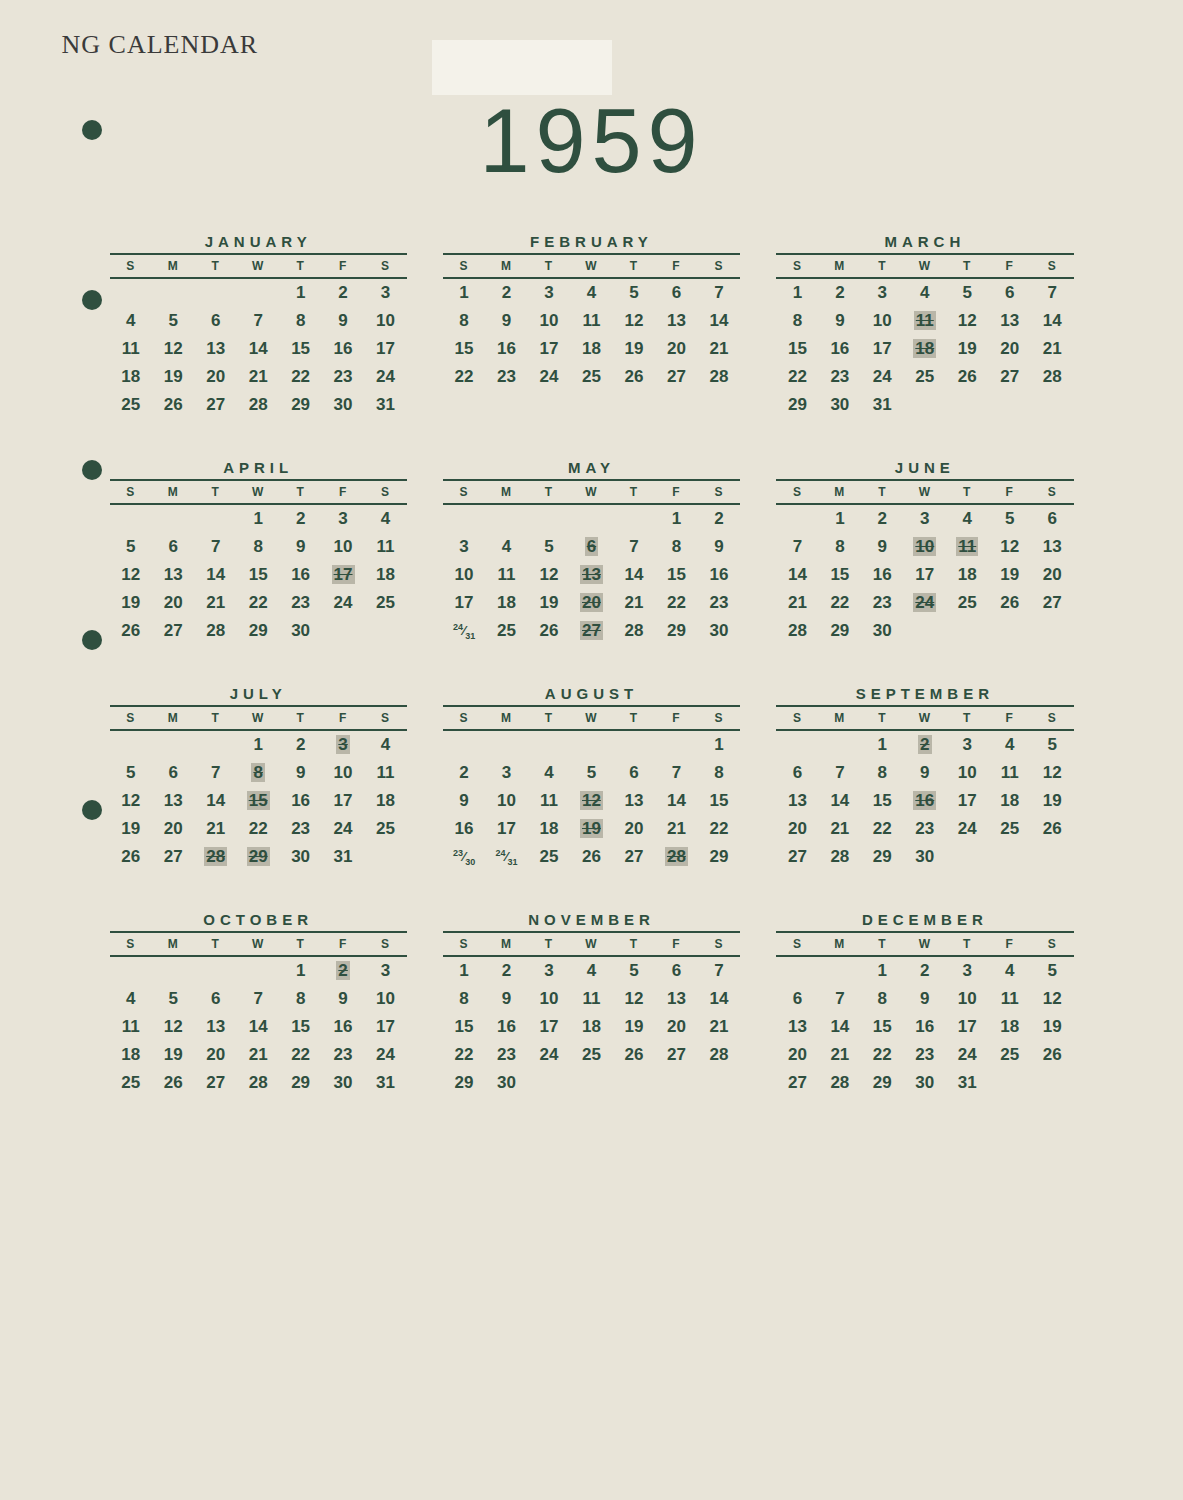NG CALENDAR
1959
| JANUARY / S / M / T / W / T / F / S / / --- / --- / --- / --- / --- / --- / --- / / / / / / 1 / 2 / 3 / / 4 / 5 / 6 / 7 / 8 / 9 / 10 / / 11 / 12 / 13 / 14 / 15 / 16 / 17 / / 18 / 19 / 20 / 21 / 22 / 23 / 24 / / 25 / 26 / 27 / 28 / 29 / 30 / 31 / | FEBRUARY / S / M / T / W / T / F / S / / --- / --- / --- / --- / --- / --- / --- / / 1 / 2 / 3 / 4 / 5 / 6 / 7 / / 8 / 9 / 10 / 11 / 12 / 13 / 14 / / 15 / 16 / 17 / 18 / 19 / 20 / 21 / / 22 / 23 / 24 / 25 / 26 / 27 / 28 / | MARCH / S / M / T / W / T / F / S / / --- / --- / --- / --- / --- / --- / --- / / 1 / 2 / 3 / 4 / 5 / 6 / 7 / / 8 / 9 / 10 / 11 / 12 / 13 / 14 / / 15 / 16 / 17 / 18 / 19 / 20 / 21 / / 22 / 23 / 24 / 25 / 26 / 27 / 28 / / 29 / 30 / 31 / / / / / |
| APRIL / S / M / T / W / T / F / S / / --- / --- / --- / --- / --- / --- / --- / / / / / 1 / 2 / 3 / 4 / / 5 / 6 / 7 / 8 / 9 / 10 / 11 / / 12 / 13 / 14 / 15 / 16 / 17 / 18 / / 19 / 20 / 21 / 22 / 23 / 24 / 25 / / 26 / 27 / 28 / 29 / 30 / / / | MAY / S / M / T / W / T / F / S / / --- / --- / --- / --- / --- / --- / --- / / / / / / / 1 / 2 / / 3 / 4 / 5 / 6 / 7 / 8 / 9 / / 10 / 11 / 12 / 13 / 14 / 15 / 16 / / 17 / 18 / 19 / 20 / 21 / 22 / 23 / / 24 ⁄ 31 / 25 / 26 / 27 / 28 / 29 / 30 / | JUNE / S / M / T / W / T / F / S / / --- / --- / --- / --- / --- / --- / --- / / / 1 / 2 / 3 / 4 / 5 / 6 / / 7 / 8 / 9 / 10 / 11 / 12 / 13 / / 14 / 15 / 16 / 17 / 18 / 19 / 20 / / 21 / 22 / 23 / 24 / 25 / 26 / 27 / / 28 / 29 / 30 / / / / / |
| JULY / S / M / T / W / T / F / S / / --- / --- / --- / --- / --- / --- / --- / / / / / 1 / 2 / 3 / 4 / / 5 / 6 / 7 / 8 / 9 / 10 / 11 / / 12 / 13 / 14 / 15 / 16 / 17 / 18 / / 19 / 20 / 21 / 22 / 23 / 24 / 25 / / 26 / 27 / 28 / 29 / 30 / 31 / / | AUGUST / S / M / T / W / T / F / S / / --- / --- / --- / --- / --- / --- / --- / / / / / / / / 1 / / 2 / 3 / 4 / 5 / 6 / 7 / 8 / / 9 / 10 / 11 / 12 / 13 / 14 / 15 / / 16 / 17 / 18 / 19 / 20 / 21 / 22 / / 23 ⁄ 30 / 24 ⁄ 31 / 25 / 26 / 27 / 28 / 29 / | SEPTEMBER / S / M / T / W / T / F / S / / --- / --- / --- / --- / --- / --- / --- / / / / 1 / 2 / 3 / 4 / 5 / / 6 / 7 / 8 / 9 / 10 / 11 / 12 / / 13 / 14 / 15 / 16 / 17 / 18 / 19 / / 20 / 21 / 22 / 23 / 24 / 25 / 26 / / 27 / 28 / 29 / 30 / / / / |
| OCTOBER / S / M / T / W / T / F / S / / --- / --- / --- / --- / --- / --- / --- / / / / / / 1 / 2 / 3 / / 4 / 5 / 6 / 7 / 8 / 9 / 10 / / 11 / 12 / 13 / 14 / 15 / 16 / 17 / / 18 / 19 / 20 / 21 / 22 / 23 / 24 / / 25 / 26 / 27 / 28 / 29 / 30 / 31 / | NOVEMBER / S / M / T / W / T / F / S / / --- / --- / --- / --- / --- / --- / --- / / 1 / 2 / 3 / 4 / 5 / 6 / 7 / / 8 / 9 / 10 / 11 / 12 / 13 / 14 / / 15 / 16 / 17 / 18 / 19 / 20 / 21 / / 22 / 23 / 24 / 25 / 26 / 27 / 28 / / 29 / 30 / / / / / / | DECEMBER / S / M / T / W / T / F / S / / --- / --- / --- / --- / --- / --- / --- / / / / 1 / 2 / 3 / 4 / 5 / / 6 / 7 / 8 / 9 / 10 / 11 / 12 / / 13 / 14 / 15 / 16 / 17 / 18 / 19 / / 20 / 21 / 22 / 23 / 24 / 25 / 26 / / 27 / 28 / 29 / 30 / 31 / / / |